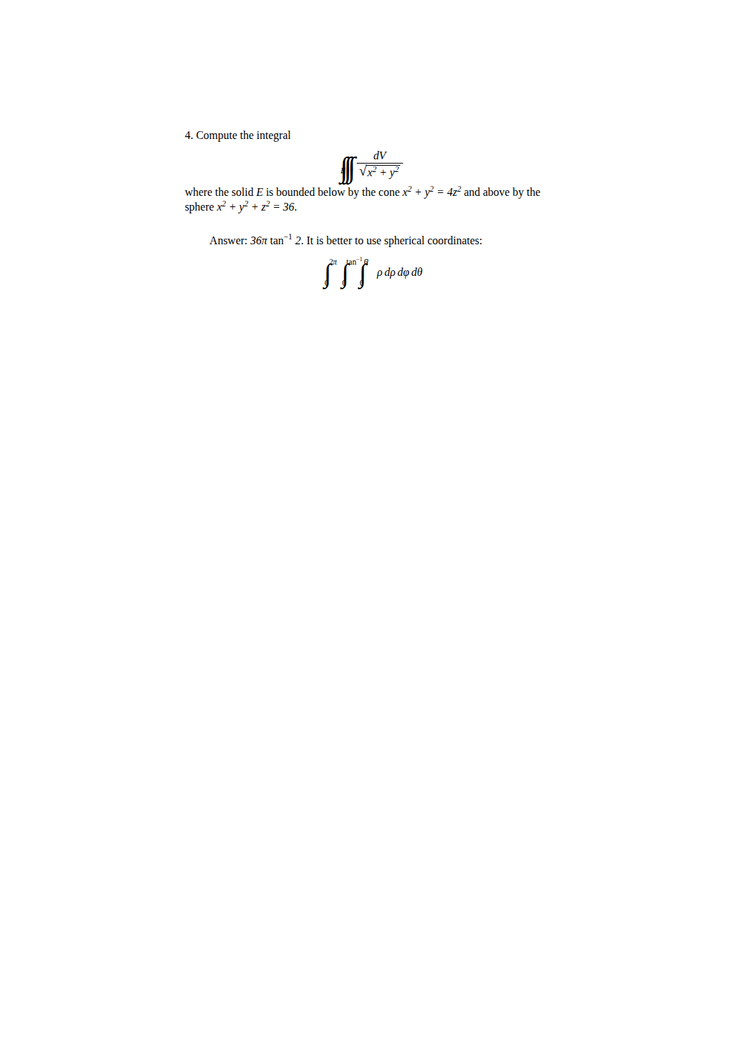4. Compute the integral
∫∫∫ E dV x2 + y2
where the solid E is bounded below by the cone x2 + y2 = 4z2 and above by the sphere x2 + y2 + z2 = 36.
Answer: 36π tan−1 2. It is better to use spherical coordinates:
∫ 2π 0 ∫ tan−1 2 0 ∫ 6 0 ρ dρ dφ dθ